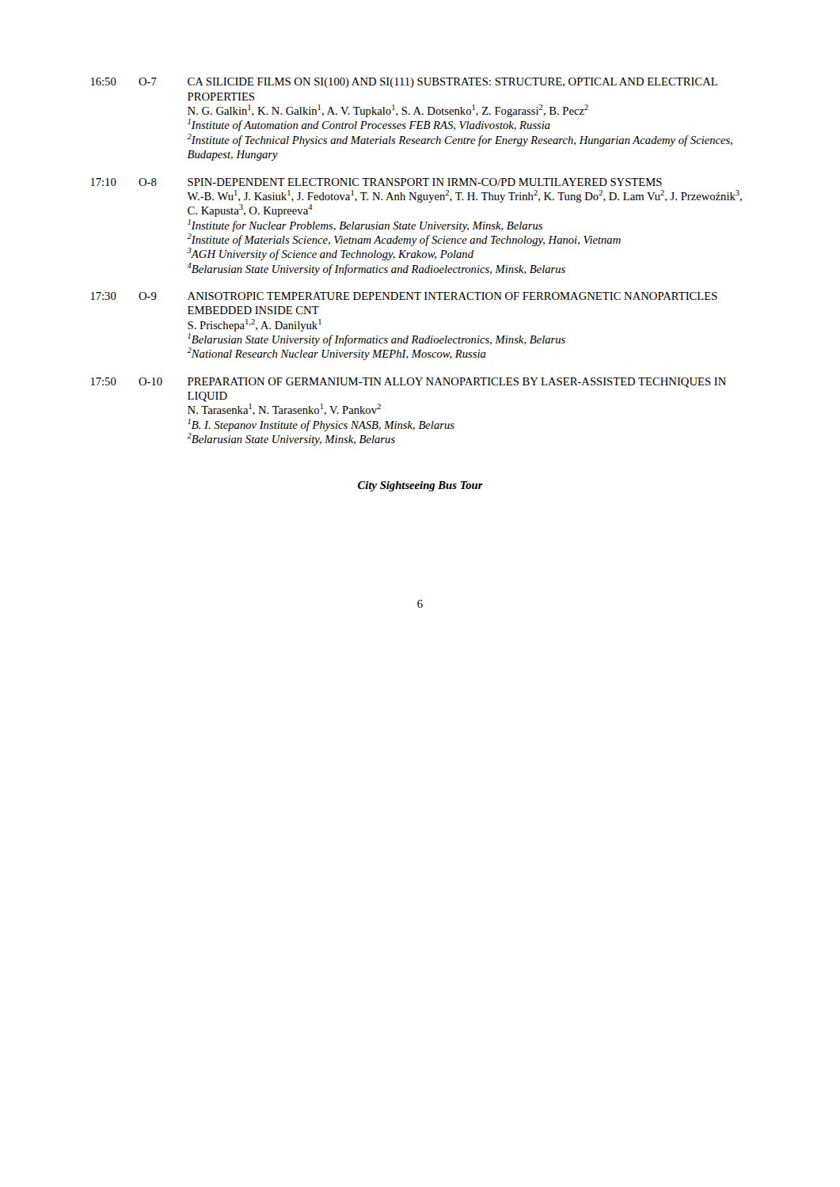| 16:50 | O-7 | Ca SILICIDE FILMS ON Si(100) AND Si(111) SUBSTRATES: STRUCTURE, OPTICAL AND ELECTRICAL PROPERTIES N. G. Galkin 1 , K. N. Galkin 1 , A. V. Tupkalo 1 , S. A. Dotsenko 1 , Z. Fogarassi 2 , B. Pecz 2 1 Institute of Automation and Control Processes FEB RAS, Vladivostok, Russia 2 Institute of Technical Physics and Materials Research Centre for Energy Research, Hungarian Academy of Sciences, Budapest, Hungary |
| 17:10 | O-8 | SPIN-DEPENDENT ELECTRONIC TRANSPORT IN IrMn-Co/Pd MULTILAYERED SYSTEMS W.-B. Wu 1 , J. Kasiuk 1 , J. Fedotova 1 , T. N. Anh Nguyen 2 , T. H. Thuy Trinh 2 , K. Tung Do 2 , D. Lam Vu 2 , J. Przewoźnik 3 , C. Kapusta 3 , O. Kupreeva 4 1 Institute for Nuclear Problems, Belarusian State University, Minsk, Belarus 2 Institute of Materials Science, Vietnam Academy of Science and Technology, Hanoi, Vietnam 3 AGH University of Science and Technology, Krakow, Poland 4 Belarusian State University of Informatics and Radioelectronics, Minsk, Belarus |
| 17:30 | O-9 | ANISOTROPIC TEMPERATURE DEPENDENT INTERACTION OF FERROMAGNETIC NANOPARTICLES EMBEDDED INSIDE CNT S. Prischepa 1,2 , A. Danilyuk 1 1 Belarusian State University of Informatics and Radioelectronics, Minsk, Belarus 2 National Research Nuclear University MEPhI, Moscow, Russia |
| 17:50 | O-10 | PREPARATION OF GERMANIUM-TIN ALLOY NANOPARTICLES BY LASER-ASSISTED TECHNIQUES IN LIQUID N. Tarasenka 1 , N. Tarasenko 1 , V. Pankov 2 1 B. I. Stepanov Institute of Physics NASB, Minsk, Belarus 2 Belarusian State University, Minsk, Belarus |
City Sightseeing Bus Tour
6